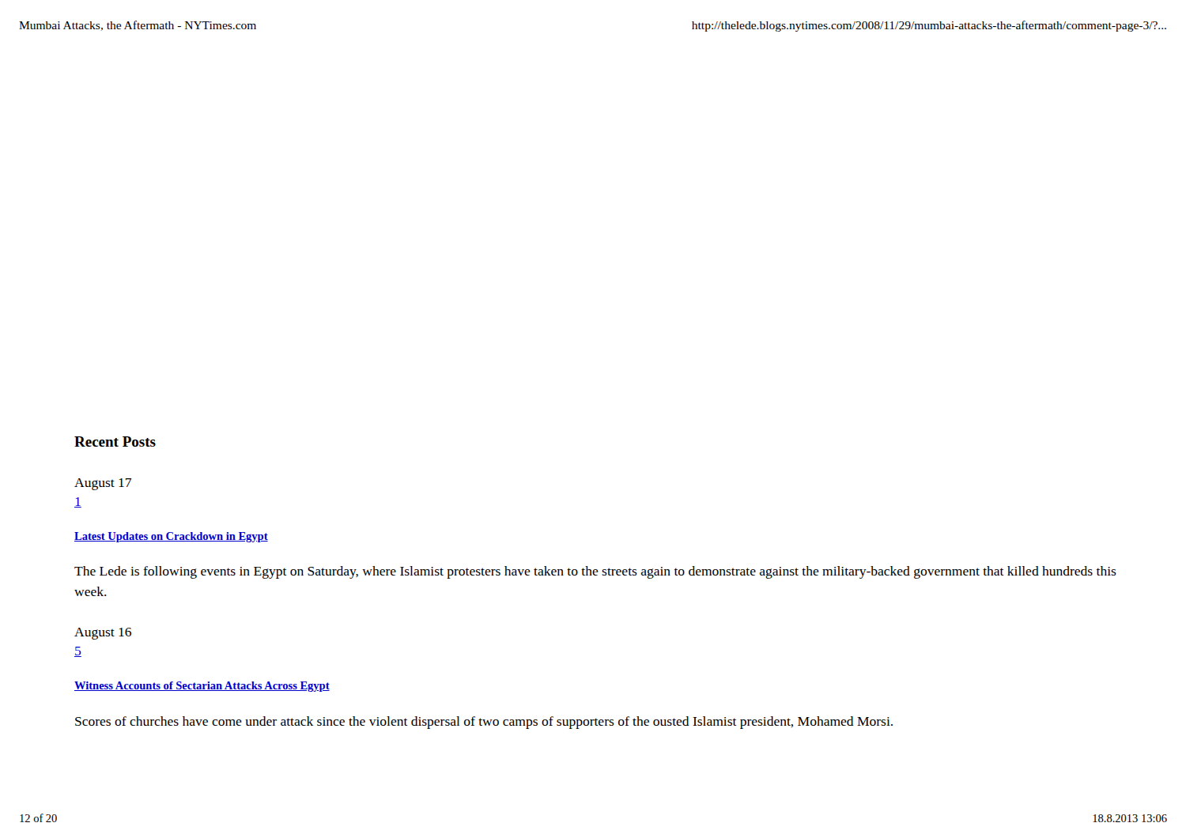Mumbai Attacks, the Aftermath - NYTimes.com http://thelede.blogs.nytimes.com/2008/11/29/mumbai-attacks-the-aftermath/comment-page-3/?...
Recent Posts
August 17
1
Latest Updates on Crackdown in Egypt
The Lede is following events in Egypt on Saturday, where Islamist protesters have taken to the streets again to demonstrate against the military-backed government that killed hundreds this week.
August 16
5
Witness Accounts of Sectarian Attacks Across Egypt
Scores of churches have come under attack since the violent dispersal of two camps of supporters of the ousted Islamist president, Mohamed Morsi.
12 of 20 18.8.2013 13:06